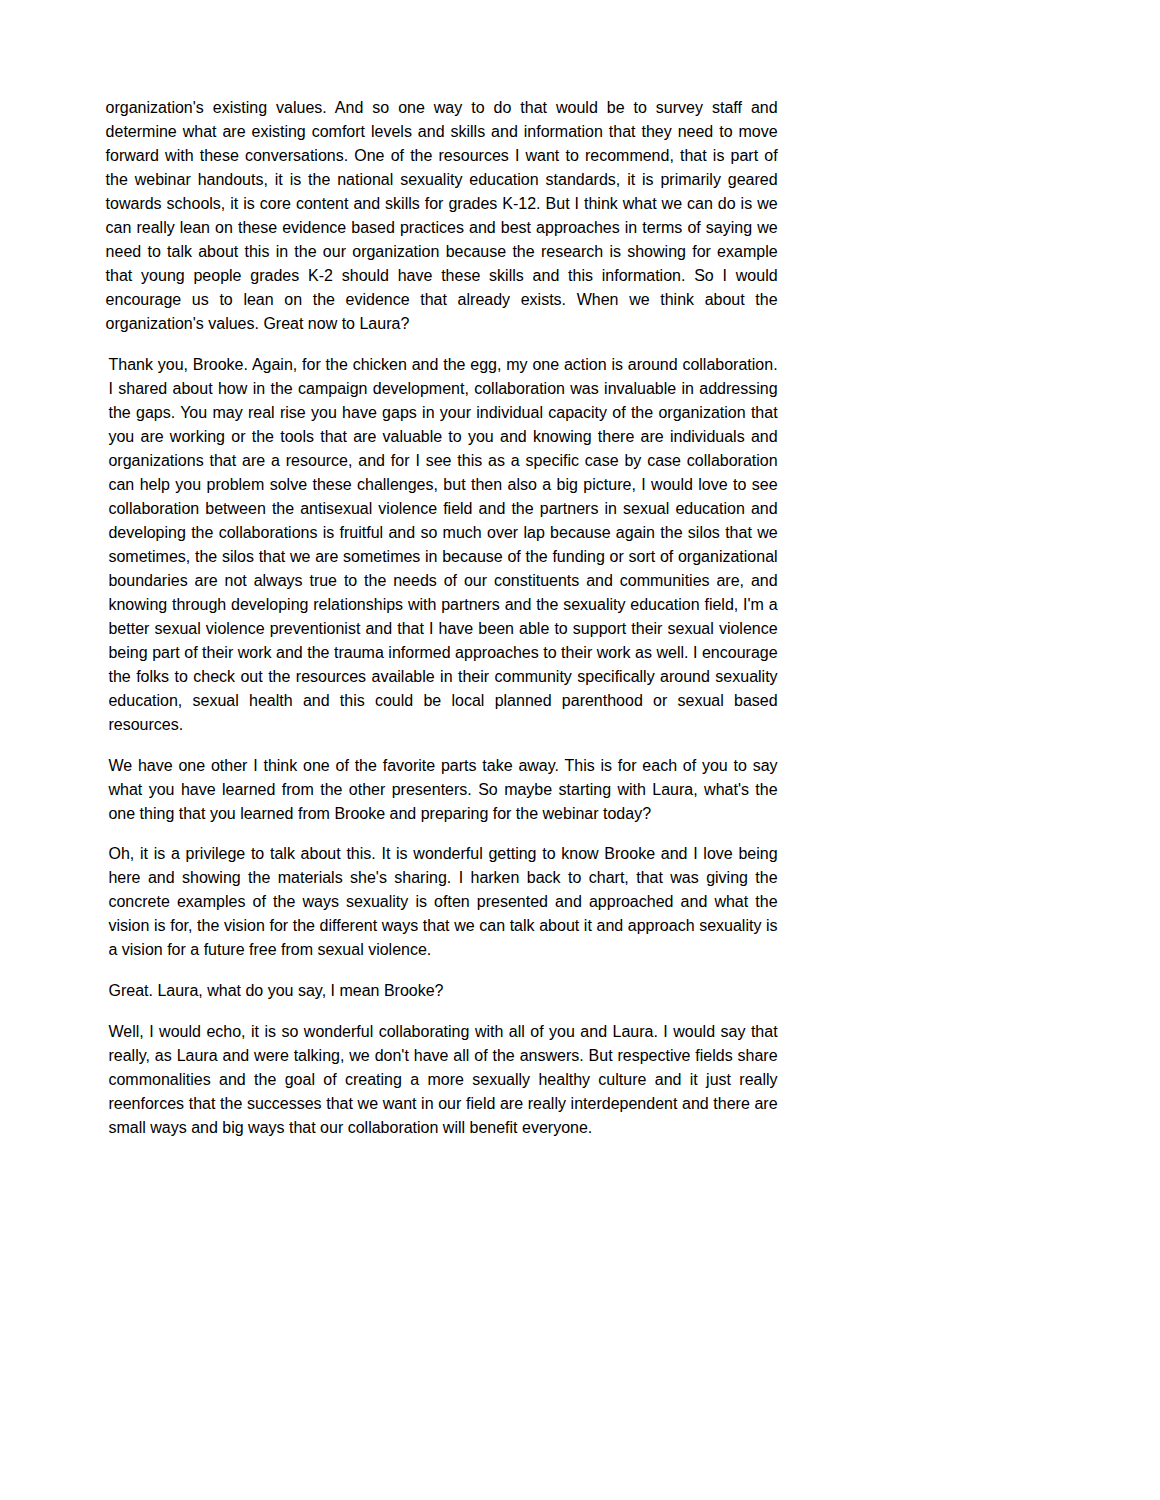organization's existing values. And so one way to do that would be to survey staff and determine what are existing comfort levels and skills and information that they need to move forward with these conversations. One of the resources I want to recommend, that is part of the webinar handouts, it is the national sexuality education standards, it is primarily geared towards schools, it is core content and skills for grades K-12. But I think what we can do is we can really lean on these evidence based practices and best approaches in terms of saying we need to talk about this in the our organization because the research is showing for example that young people grades K-2 should have these skills and this information. So I would encourage us to lean on the evidence that already exists. When we think about the organization's values. Great now to Laura?
Thank you, Brooke. Again, for the chicken and the egg, my one action is around collaboration. I shared about how in the campaign development, collaboration was invaluable in addressing the gaps. You may real rise you have gaps in your individual capacity of the organization that you are working or the tools that are valuable to you and knowing there are individuals and organizations that are a resource, and for I see this as a specific case by case collaboration can help you problem solve these challenges, but then also a big picture, I would love to see collaboration between the antisexual violence field and the partners in sexual education and developing the collaborations is fruitful and so much over lap because again the silos that we sometimes, the silos that we are sometimes in because of the funding or sort of organizational boundaries are not always true to the needs of our constituents and communities are, and knowing through developing relationships with partners and the sexuality education field, I'm a better sexual violence preventionist and that I have been able to support their sexual violence being part of their work and the trauma informed approaches to their work as well. I encourage the folks to check out the resources available in their community specifically around sexuality education, sexual health and this could be local planned parenthood or sexual based resources.
We have one other I think one of the favorite parts take away. This is for each of you to say what you have learned from the other presenters. So maybe starting with Laura, what's the one thing that you learned from Brooke and preparing for the webinar today?
Oh, it is a privilege to talk about this. It is wonderful getting to know Brooke and I love being here and showing the materials she's sharing. I harken back to chart, that was giving the concrete examples of the ways sexuality is often presented and approached and what the vision is for, the vision for the different ways that we can talk about it and approach sexuality is a vision for a future free from sexual violence.
Great. Laura, what do you say, I mean Brooke?
Well, I would echo, it is so wonderful collaborating with all of you and Laura. I would say that really, as Laura and were talking, we don't have all of the answers. But respective fields share commonalities and the goal of creating a more sexually healthy culture and it just really reenforces that the successes that we want in our field are really interdependent and there are small ways and big ways that our collaboration will benefit everyone.